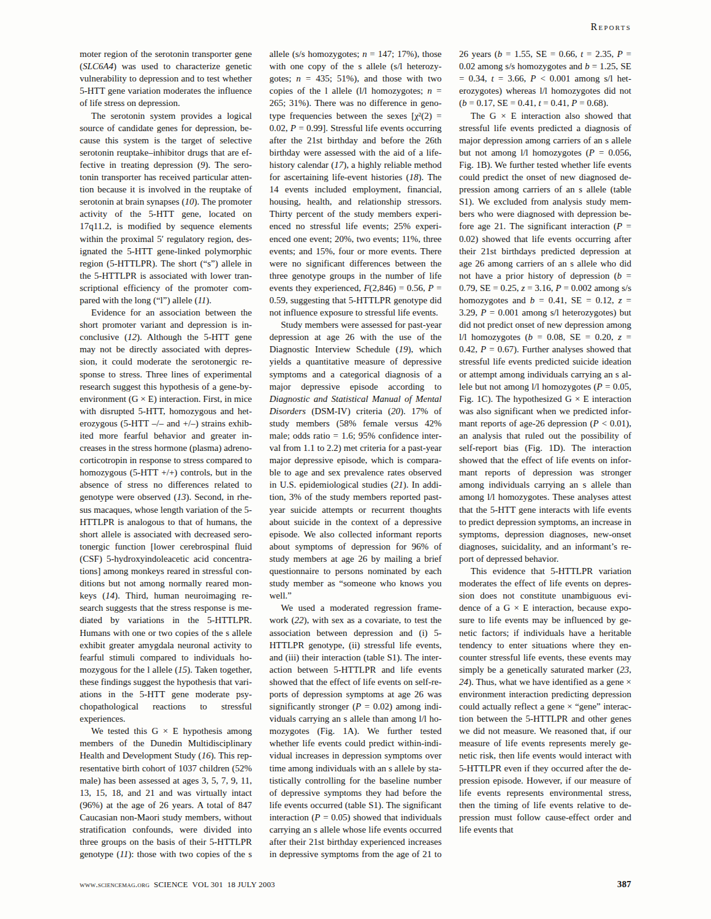Reports
moter region of the serotonin transporter gene (SLC6A4) was used to characterize genetic vulnerability to depression and to test whether 5-HTT gene variation moderates the influence of life stress on depression.
The serotonin system provides a logical source of candidate genes for depression, because this system is the target of selective serotonin reuptake–inhibitor drugs that are effective in treating depression (9). The serotonin transporter has received particular attention because it is involved in the reuptake of serotonin at brain synapses (10). The promoter activity of the 5-HTT gene, located on 17q11.2, is modified by sequence elements within the proximal 5′ regulatory region, designated the 5-HTT gene-linked polymorphic region (5-HTTLPR). The short (“s”) allele in the 5-HTTLPR is associated with lower transcriptional efficiency of the promoter compared with the long (“l”) allele (11).
Evidence for an association between the short promoter variant and depression is inconclusive (12). Although the 5-HTT gene may not be directly associated with depression, it could moderate the serotonergic response to stress. Three lines of experimental research suggest this hypothesis of a gene-by-environment (G × E) interaction. First, in mice with disrupted 5-HTT, homozygous and heterozygous (5-HTT –/– and +/–) strains exhibited more fearful behavior and greater increases in the stress hormone (plasma) adrenocorticotropin in response to stress compared to homozygous (5-HTT +/+) controls, but in the absence of stress no differences related to genotype were observed (13). Second, in rhesus macaques, whose length variation of the 5-HTTLPR is analogous to that of humans, the short allele is associated with decreased serotonergic function [lower cerebrospinal fluid (CSF) 5-hydroxyindoleacetic acid concentrations] among monkeys reared in stressful conditions but not among normally reared monkeys (14). Third, human neuroimaging research suggests that the stress response is mediated by variations in the 5-HTTLPR. Humans with one or two copies of the s allele exhibit greater amygdala neuronal activity to fearful stimuli compared to individuals homozygous for the l allele (15). Taken together, these findings suggest the hypothesis that variations in the 5-HTT gene moderate psychopathological reactions to stressful experiences.
We tested this G × E hypothesis among members of the Dunedin Multidisciplinary Health and Development Study (16). This representative birth cohort of 1037 children (52% male) has been assessed at ages 3, 5, 7, 9, 11, 13, 15, 18, and 21 and was virtually intact (96%) at the age of 26 years. A total of 847 Caucasian non-Maori study members, without stratification confounds, were divided into three groups on the basis of their 5-HTTLPR genotype (11): those with two copies of the s allele (s/s homozygotes; n = 147; 17%), those with one copy of the s allele (s/l heterozygotes; n = 435; 51%), and those with two copies of the l allele (l/l homozygotes; n = 265; 31%). There was no difference in genotype frequencies between the sexes [χ²(2) = 0.02, P = 0.99]. Stressful life events occurring after the 21st birthday and before the 26th birthday were assessed with the aid of a life-history calendar (17), a highly reliable method for ascertaining life-event histories (18). The 14 events included employment, financial, housing, health, and relationship stressors. Thirty percent of the study members experienced no stressful life events; 25% experienced one event; 20%, two events; 11%, three events; and 15%, four or more events. There were no significant differences between the three genotype groups in the number of life events they experienced, F(2,846) = 0.56, P = 0.59, suggesting that 5-HTTLPR genotype did not influence exposure to stressful life events.
Study members were assessed for past-year depression at age 26 with the use of the Diagnostic Interview Schedule (19), which yields a quantitative measure of depressive symptoms and a categorical diagnosis of a major depressive episode according to Diagnostic and Statistical Manual of Mental Disorders (DSM-IV) criteria (20). 17% of study members (58% female versus 42% male; odds ratio = 1.6; 95% confidence interval from 1.1 to 2.2) met criteria for a past-year major depressive episode, which is comparable to age and sex prevalence rates observed in U.S. epidemiological studies (21). In addition, 3% of the study members reported past-year suicide attempts or recurrent thoughts about suicide in the context of a depressive episode. We also collected informant reports about symptoms of depression for 96% of study members at age 26 by mailing a brief questionnaire to persons nominated by each study member as “someone who knows you well.”
We used a moderated regression framework (22), with sex as a covariate, to test the association between depression and (i) 5-HTTLPR genotype, (ii) stressful life events, and (iii) their interaction (table S1). The interaction between 5-HTTLPR and life events showed that the effect of life events on self-reports of depression symptoms at age 26 was significantly stronger (P = 0.02) among individuals carrying an s allele than among l/l homozygotes (Fig. 1A). We further tested whether life events could predict within-individual increases in depression symptoms over time among individuals with an s allele by statistically controlling for the baseline number of depressive symptoms they had before the life events occurred (table S1). The significant interaction (P = 0.05) showed that individuals carrying an s allele whose life events occurred after their 21st birthday experienced increases in depressive symptoms from the age of 21 to 26 years (b = 1.55, SE = 0.66, t = 2.35, P = 0.02 among s/s homozygotes and b = 1.25, SE = 0.34, t = 3.66, P < 0.001 among s/l heterozygotes) whereas l/l homozygotes did not (b = 0.17, SE = 0.41, t = 0.41, P = 0.68).
The G × E interaction also showed that stressful life events predicted a diagnosis of major depression among carriers of an s allele but not among l/l homozygotes (P = 0.056, Fig. 1B). We further tested whether life events could predict the onset of new diagnosed depression among carriers of an s allele (table S1). We excluded from analysis study members who were diagnosed with depression before age 21. The significant interaction (P = 0.02) showed that life events occurring after their 21st birthdays predicted depression at age 26 among carriers of an s allele who did not have a prior history of depression (b = 0.79, SE = 0.25, z = 3.16, P = 0.002 among s/s homozygotes and b = 0.41, SE = 0.12, z = 3.29, P = 0.001 among s/l heterozygotes) but did not predict onset of new depression among l/l homozygotes (b = 0.08, SE = 0.20, z = 0.42, P = 0.67). Further analyses showed that stressful life events predicted suicide ideation or attempt among individuals carrying an s allele but not among l/l homozygotes (P = 0.05, Fig. 1C). The hypothesized G × E interaction was also significant when we predicted informant reports of age-26 depression (P < 0.01), an analysis that ruled out the possibility of self-report bias (Fig. 1D). The interaction showed that the effect of life events on informant reports of depression was stronger among individuals carrying an s allele than among l/l homozygotes. These analyses attest that the 5-HTT gene interacts with life events to predict depression symptoms, an increase in symptoms, depression diagnoses, new-onset diagnoses, suicidality, and an informant’s report of depressed behavior.
This evidence that 5-HTTLPR variation moderates the effect of life events on depression does not constitute unambiguous evidence of a G × E interaction, because exposure to life events may be influenced by genetic factors; if individuals have a heritable tendency to enter situations where they encounter stressful life events, these events may simply be a genetically saturated marker (23, 24). Thus, what we have identified as a gene × environment interaction predicting depression could actually reflect a gene × “gene” interaction between the 5-HTTLPR and other genes we did not measure. We reasoned that, if our measure of life events represents merely genetic risk, then life events would interact with 5-HTTLPR even if they occurred after the depression episode. However, if our measure of life events represents environmental stress, then the timing of life events relative to depression must follow cause-effect order and life events that
www.sciencemag.org SCIENCE VOL 301 18 JULY 2003 387